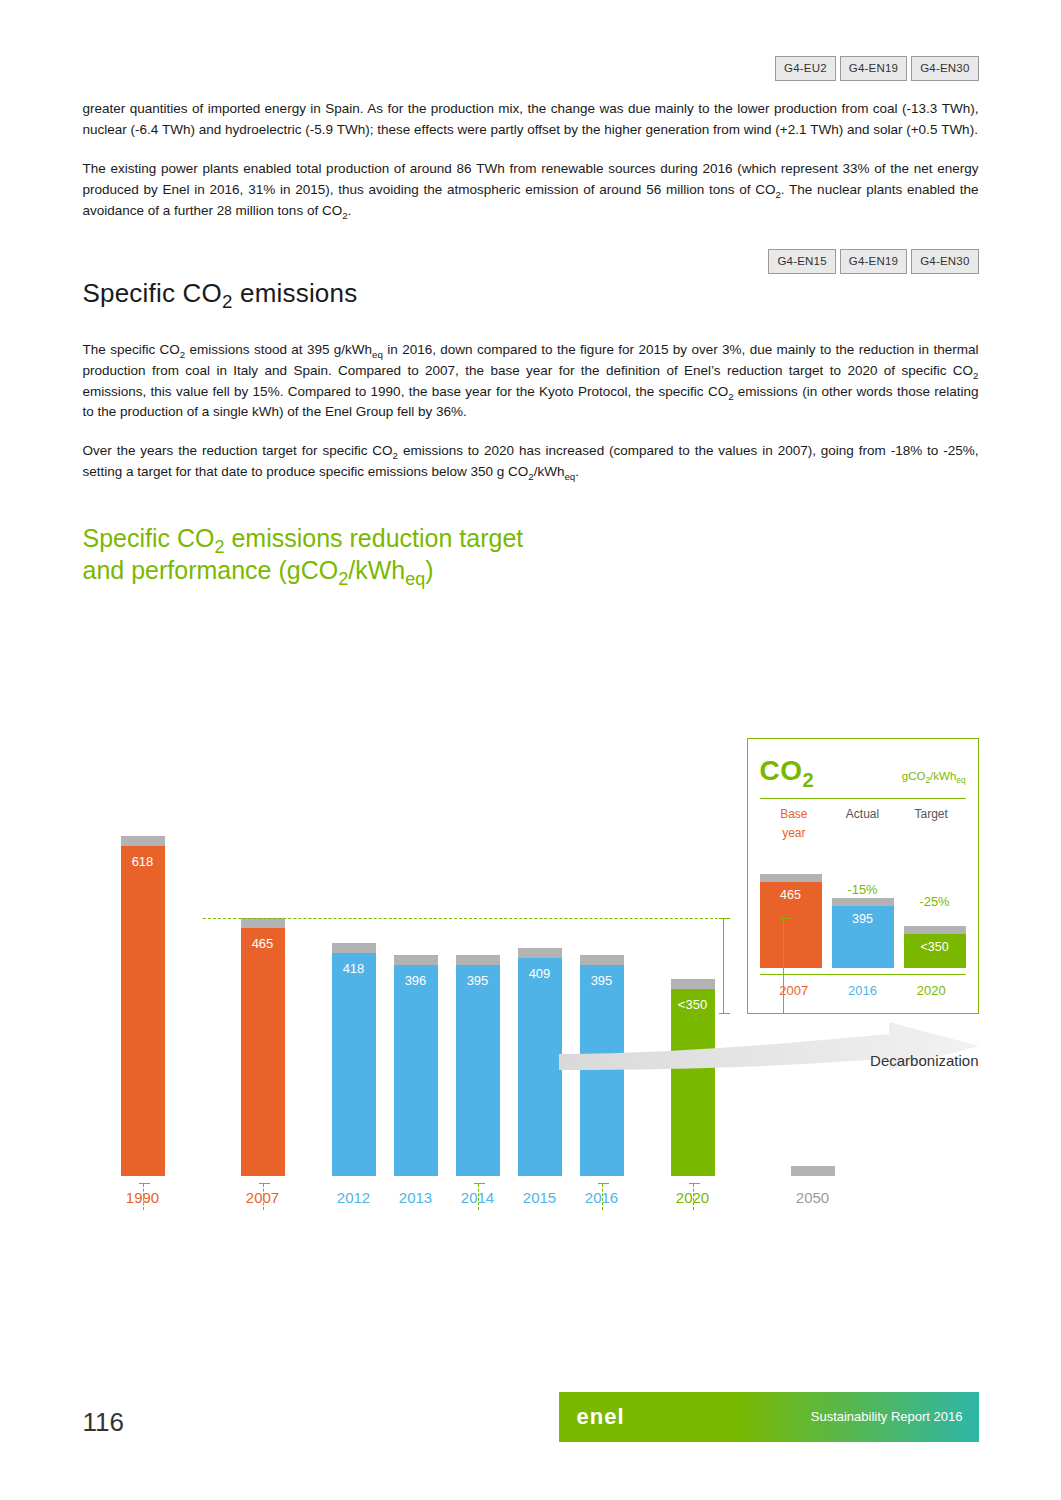G4-EU2 G4-EN19 G4-EN30
greater quantities of imported energy in Spain. As for the production mix, the change was due mainly to the lower production from coal (-13.3 TWh), nuclear (-6.4 TWh) and hydroelectric (-5.9 TWh); these effects were partly offset by the higher generation from wind (+2.1 TWh) and solar (+0.5 TWh).
The existing power plants enabled total production of around 86 TWh from renewable sources during 2016 (which represent 33% of the net energy produced by Enel in 2016, 31% in 2015), thus avoiding the atmospheric emission of around 56 million tons of CO2. The nuclear plants enabled the avoidance of a further 28 million tons of CO2.
Specific CO2 emissions
G4-EN15 G4-EN19 G4-EN30
The specific CO2 emissions stood at 395 g/kWheq in 2016, down compared to the figure for 2015 by over 3%, due mainly to the reduction in thermal production from coal in Italy and Spain. Compared to 2007, the base year for the definition of Enel’s reduction target to 2020 of specific CO2 emissions, this value fell by 15%. Compared to 1990, the base year for the Kyoto Protocol, the specific CO2 emissions (in other words those relating to the production of a single kWh) of the Enel Group fell by 36%.
Over the years the reduction target for specific CO2 emissions to 2020 has increased (compared to the values in 2007), going from -18% to -25%, setting a target for that date to produce specific emissions below 350 g CO2/kWheq.
Specific CO2 emissions reduction target
and performance (gCO2/kWheq)
CO2 gCO2/kWheq
Base
year
Actual
Target
465
-15%
395
-25%
<350
2007
2016
2020
618
465
418
396
395
409
395
<350
Decarbonization
1990 2007 2012 2013 2014 2015 2016 2020 2050
116
enel Sustainability Report 2016